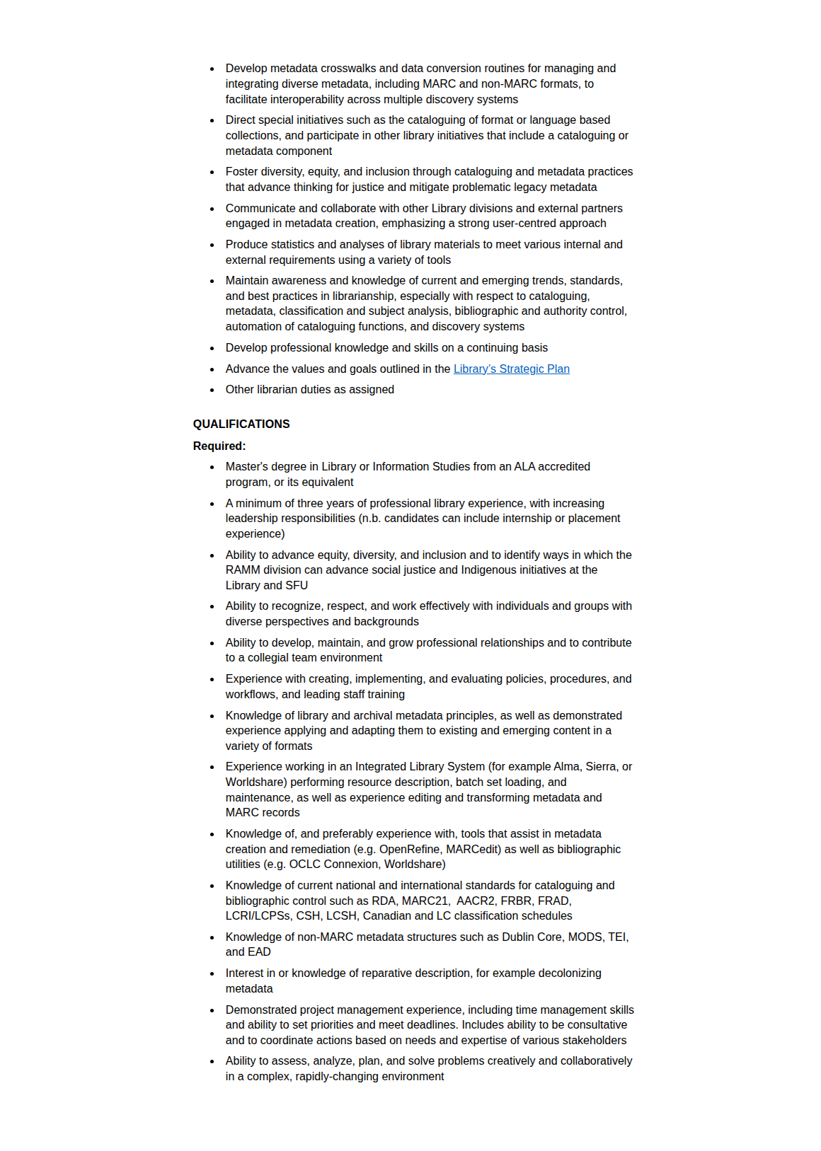Develop metadata crosswalks and data conversion routines for managing and integrating diverse metadata, including MARC and non-MARC formats, to facilitate interoperability across multiple discovery systems
Direct special initiatives such as the cataloguing of format or language based collections, and participate in other library initiatives that include a cataloguing or metadata component
Foster diversity, equity, and inclusion through cataloguing and metadata practices that advance thinking for justice and mitigate problematic legacy metadata
Communicate and collaborate with other Library divisions and external partners engaged in metadata creation, emphasizing a strong user-centred approach
Produce statistics and analyses of library materials to meet various internal and external requirements using a variety of tools
Maintain awareness and knowledge of current and emerging trends, standards, and best practices in librarianship, especially with respect to cataloguing, metadata, classification and subject analysis, bibliographic and authority control, automation of cataloguing functions, and discovery systems
Develop professional knowledge and skills on a continuing basis
Advance the values and goals outlined in the Library’s Strategic Plan
Other librarian duties as assigned
QUALIFICATIONS
Required:
Master's degree in Library or Information Studies from an ALA accredited program, or its equivalent
A minimum of three years of professional library experience, with increasing leadership responsibilities (n.b. candidates can include internship or placement experience)
Ability to advance equity, diversity, and inclusion and to identify ways in which the RAMM division can advance social justice and Indigenous initiatives at the Library and SFU
Ability to recognize, respect, and work effectively with individuals and groups with diverse perspectives and backgrounds
Ability to develop, maintain, and grow professional relationships and to contribute to a collegial team environment
Experience with creating, implementing, and evaluating policies, procedures, and workflows, and leading staff training
Knowledge of library and archival metadata principles, as well as demonstrated experience applying and adapting them to existing and emerging content in a variety of formats
Experience working in an Integrated Library System (for example Alma, Sierra, or Worldshare) performing resource description, batch set loading, and maintenance, as well as experience editing and transforming metadata and MARC records
Knowledge of, and preferably experience with, tools that assist in metadata creation and remediation (e.g. OpenRefine, MARCedit) as well as bibliographic utilities (e.g. OCLC Connexion, Worldshare)
Knowledge of current national and international standards for cataloguing and bibliographic control such as RDA, MARC21, AACR2, FRBR, FRAD, LCRI/LCPSs, CSH, LCSH, Canadian and LC classification schedules
Knowledge of non-MARC metadata structures such as Dublin Core, MODS, TEI, and EAD
Interest in or knowledge of reparative description, for example decolonizing metadata
Demonstrated project management experience, including time management skills and ability to set priorities and meet deadlines. Includes ability to be consultative and to coordinate actions based on needs and expertise of various stakeholders
Ability to assess, analyze, plan, and solve problems creatively and collaboratively in a complex, rapidly-changing environment